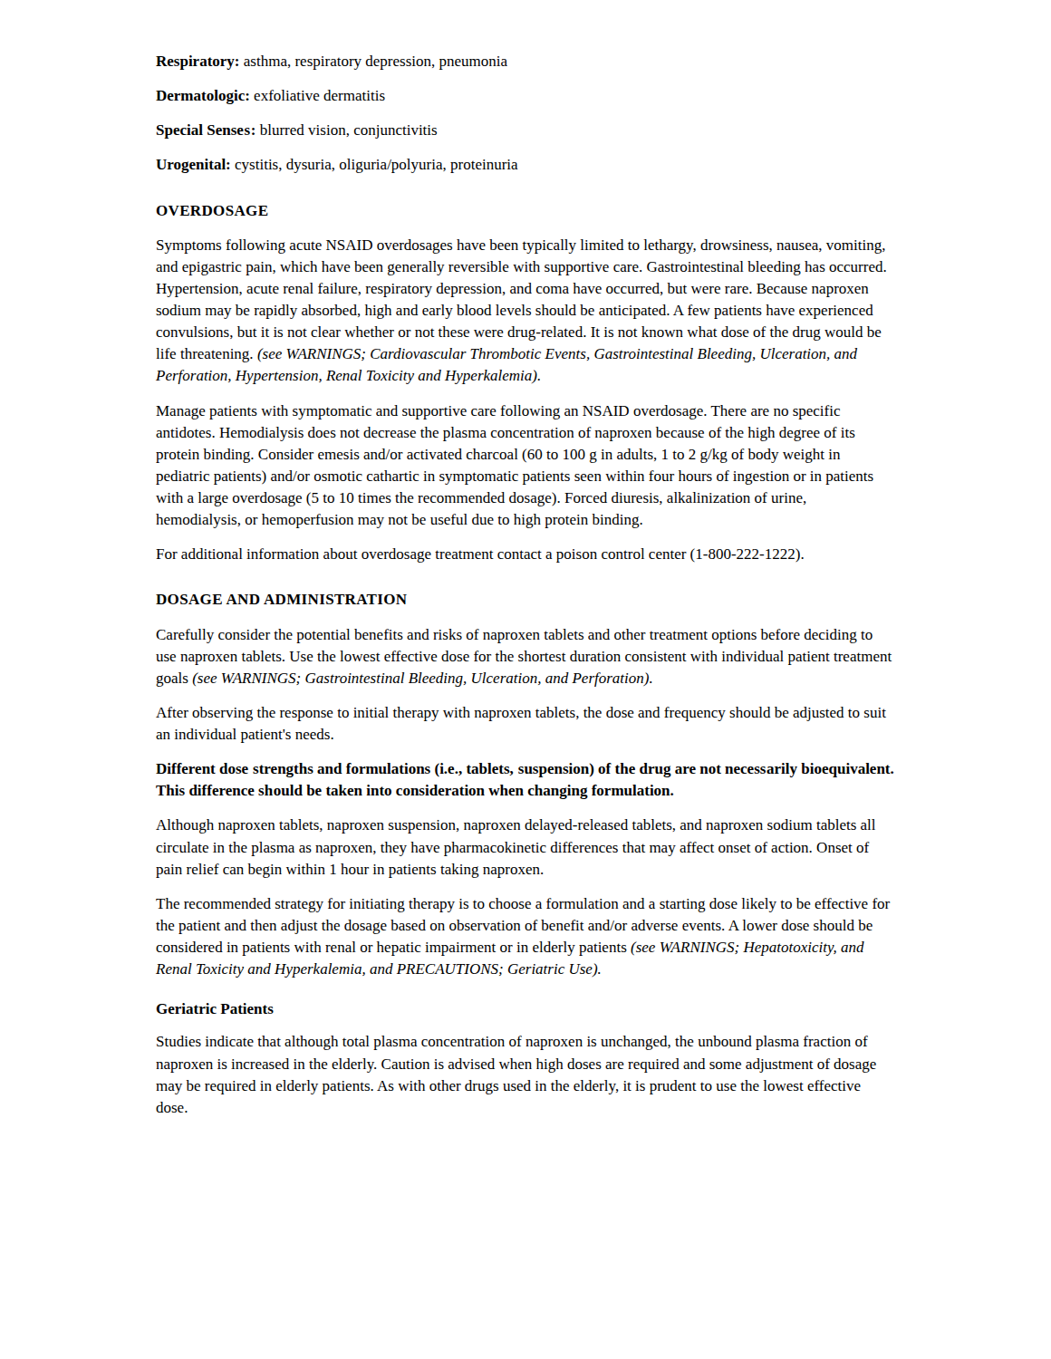Respiratory: asthma, respiratory depression, pneumonia
Dermatologic: exfoliative dermatitis
Special Senses: blurred vision, conjunctivitis
Urogenital: cystitis, dysuria, oliguria/polyuria, proteinuria
OVERDOSAGE
Symptoms following acute NSAID overdosages have been typically limited to lethargy, drowsiness, nausea, vomiting, and epigastric pain, which have been generally reversible with supportive care. Gastrointestinal bleeding has occurred. Hypertension, acute renal failure, respiratory depression, and coma have occurred, but were rare. Because naproxen sodium may be rapidly absorbed, high and early blood levels should be anticipated. A few patients have experienced convulsions, but it is not clear whether or not these were drug-related. It is not known what dose of the drug would be life threatening. (see WARNINGS; Cardiovascular Thrombotic Events, Gastrointestinal Bleeding, Ulceration, and Perforation, Hypertension, Renal Toxicity and Hyperkalemia).
Manage patients with symptomatic and supportive care following an NSAID overdosage. There are no specific antidotes. Hemodialysis does not decrease the plasma concentration of naproxen because of the high degree of its protein binding. Consider emesis and/or activated charcoal (60 to 100 g in adults, 1 to 2 g/kg of body weight in pediatric patients) and/or osmotic cathartic in symptomatic patients seen within four hours of ingestion or in patients with a large overdosage (5 to 10 times the recommended dosage). Forced diuresis, alkalinization of urine, hemodialysis, or hemoperfusion may not be useful due to high protein binding.
For additional information about overdosage treatment contact a poison control center (1-800-222-1222).
DOSAGE AND ADMINISTRATION
Carefully consider the potential benefits and risks of naproxen tablets and other treatment options before deciding to use naproxen tablets. Use the lowest effective dose for the shortest duration consistent with individual patient treatment goals (see WARNINGS; Gastrointestinal Bleeding, Ulceration, and Perforation).
After observing the response to initial therapy with naproxen tablets, the dose and frequency should be adjusted to suit an individual patient's needs.
Different dose strengths and formulations (i.e., tablets, suspension) of the drug are not necessarily bioequivalent. This difference should be taken into consideration when changing formulation.
Although naproxen tablets, naproxen suspension, naproxen delayed-released tablets, and naproxen sodium tablets all circulate in the plasma as naproxen, they have pharmacokinetic differences that may affect onset of action. Onset of pain relief can begin within 1 hour in patients taking naproxen.
The recommended strategy for initiating therapy is to choose a formulation and a starting dose likely to be effective for the patient and then adjust the dosage based on observation of benefit and/or adverse events. A lower dose should be considered in patients with renal or hepatic impairment or in elderly patients (see WARNINGS; Hepatotoxicity, and Renal Toxicity and Hyperkalemia, and PRECAUTIONS; Geriatric Use).
Geriatric Patients
Studies indicate that although total plasma concentration of naproxen is unchanged, the unbound plasma fraction of naproxen is increased in the elderly. Caution is advised when high doses are required and some adjustment of dosage may be required in elderly patients. As with other drugs used in the elderly, it is prudent to use the lowest effective dose.